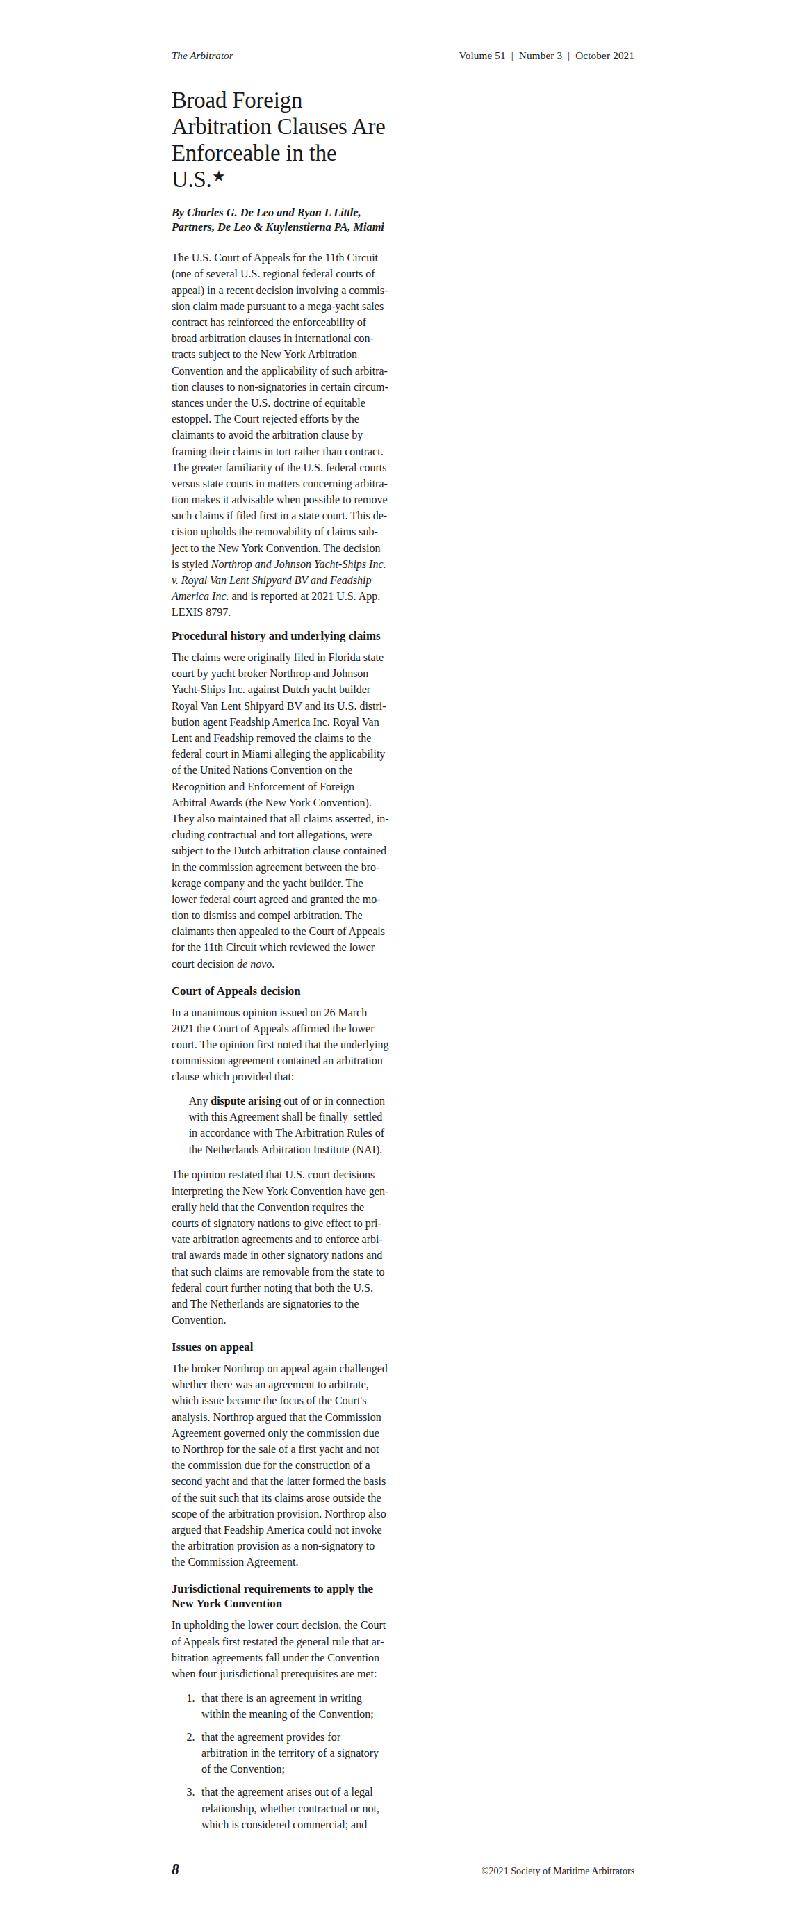The Arbitrator
Volume 51 | Number 3 | October 2021
Broad Foreign Arbitration Clauses Are Enforceable in the U.S.★
By Charles G. De Leo and Ryan L Little,
Partners, De Leo & Kuylenstierna PA, Miami
The U.S. Court of Appeals for the 11th Circuit (one of several U.S. regional federal courts of appeal) in a recent decision involving a commission claim made pursuant to a mega-yacht sales contract has reinforced the enforceability of broad arbitration clauses in international contracts subject to the New York Arbitration Convention and the applicability of such arbitration clauses to non-signatories in certain circumstances under the U.S. doctrine of equitable estoppel. The Court rejected efforts by the claimants to avoid the arbitration clause by framing their claims in tort rather than contract. The greater familiarity of the U.S. federal courts versus state courts in matters concerning arbitration makes it advisable when possible to remove such claims if filed first in a state court. This decision upholds the removability of claims subject to the New York Convention. The decision is styled Northrop and Johnson Yacht-Ships Inc. v. Royal Van Lent Shipyard BV and Feadship America Inc. and is reported at 2021 U.S. App. LEXIS 8797.
Procedural history and underlying claims
The claims were originally filed in Florida state court by yacht broker Northrop and Johnson Yacht-Ships Inc. against Dutch yacht builder Royal Van Lent Shipyard BV and its U.S. distribution agent Feadship America Inc. Royal Van Lent and Feadship removed the claims to the federal court in Miami alleging the applicability of the United Nations Convention on the Recognition and Enforcement of Foreign Arbitral Awards (the New York Convention). They also maintained that all claims asserted, including contractual and tort allegations, were subject to the Dutch arbitration clause contained in the commission agreement between the brokerage company and the yacht builder. The lower federal court agreed and granted the motion to dismiss and compel arbitration. The claimants then appealed to the Court of Appeals for the 11th Circuit which reviewed the lower court decision de novo.
Court of Appeals decision
In a unanimous opinion issued on 26 March 2021 the Court of Appeals affirmed the lower court. The opinion first noted that the underlying commission agreement contained an arbitration clause which provided that:
Any dispute arising out of or in connection with this Agreement shall be finally settled in accordance with The Arbitration Rules of the Netherlands Arbitration Institute (NAI).
The opinion restated that U.S. court decisions interpreting the New York Convention have generally held that the Convention requires the courts of signatory nations to give effect to private arbitration agreements and to enforce arbitral awards made in other signatory nations and that such claims are removable from the state to federal court further noting that both the U.S. and The Netherlands are signatories to the Convention.
Issues on appeal
The broker Northrop on appeal again challenged whether there was an agreement to arbitrate, which issue became the focus of the Court's analysis. Northrop argued that the Commission Agreement governed only the commission due to Northrop for the sale of a first yacht and not the commission due for the construction of a second yacht and that the latter formed the basis of the suit such that its claims arose outside the scope of the arbitration provision. Northrop also argued that Feadship America could not invoke the arbitration provision as a non-signatory to the Commission Agreement.
Jurisdictional requirements to apply the New York Convention
In upholding the lower court decision, the Court of Appeals first restated the general rule that arbitration agreements fall under the Convention when four jurisdictional prerequisites are met:
that there is an agreement in writing within the meaning of the Convention;
that the agreement provides for arbitration in the territory of a signatory of the Convention;
that the agreement arises out of a legal relationship, whether contractual or not, which is considered commercial; and
8
©2021 Society of Maritime Arbitrators